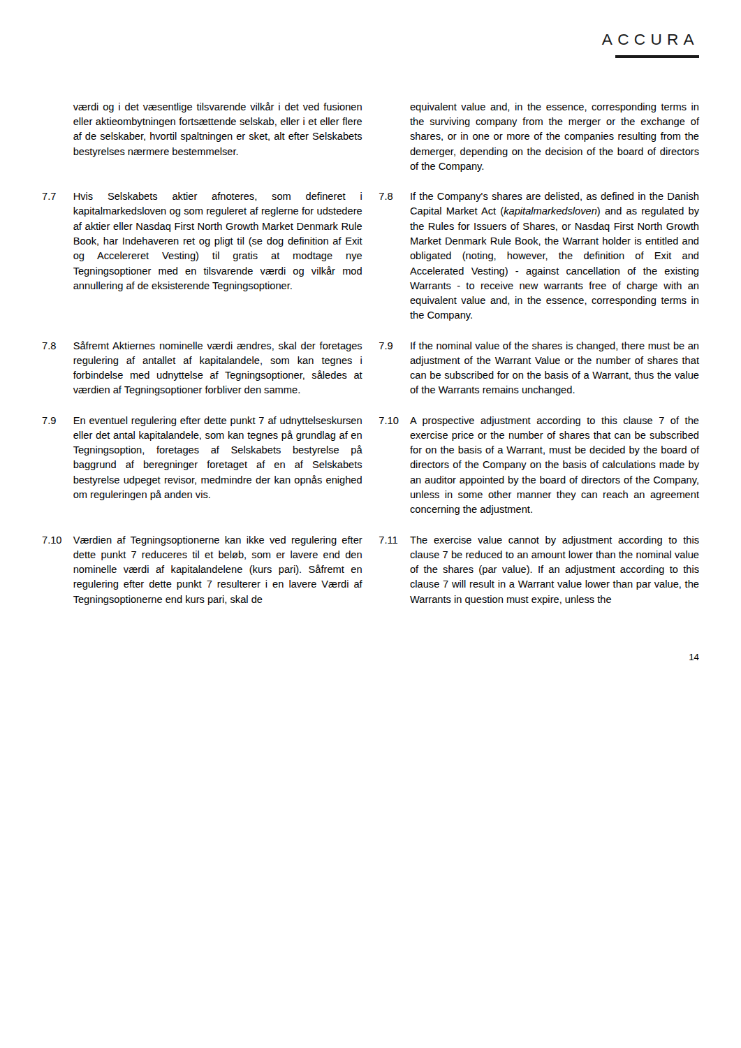ACCURA
| | værdi og i det væsentlige tilsvarende vilkår i det ved fusionen eller aktieombytningen fortsættende selskab, eller i et eller flere af de selskaber, hvortil spaltningen er sket, alt efter Selskabets bestyrelses nærmere bestemmelser. | | | equivalent value and, in the essence, corresponding terms in the surviving company from the merger or the exchange of shares, or in one or more of the companies resulting from the demerger, depending on the decision of the board of directors of the Company. |
| 7.7 | Hvis Selskabets aktier afnoteres, som defineret i kapitalmarkedsloven og som reguleret af reglerne for udstedere af aktier eller Nasdaq First North Growth Market Denmark Rule Book, har Indehaveren ret og pligt til (se dog definition af Exit og Accelereret Vesting) til gratis at modtage nye Tegningsoptioner med en tilsvarende værdi og vilkår mod annullering af de eksisterende Tegningsoptioner. | | 7.8 | If the Company's shares are delisted, as defined in the Danish Capital Market Act ( kapitalmarkedsloven ) and as regulated by the Rules for Issuers of Shares, or Nasdaq First North Growth Market Denmark Rule Book, the Warrant holder is entitled and obligated (noting, however, the definition of Exit and Accelerated Vesting) - against cancellation of the existing Warrants - to receive new warrants free of charge with an equivalent value and, in the essence, corresponding terms in the Company. |
| 7.8 | Såfremt Aktiernes nominelle værdi ændres, skal der foretages regulering af antallet af kapitalandele, som kan tegnes i forbindelse med udnyttelse af Tegningsoptioner, således at værdien af Tegningsoptioner forbliver den samme. | | 7.9 | If the nominal value of the shares is changed, there must be an adjustment of the Warrant Value or the number of shares that can be subscribed for on the basis of a Warrant, thus the value of the Warrants remains unchanged. |
| 7.9 | En eventuel regulering efter dette punkt 7 af udnyttelseskursen eller det antal kapitalandele, som kan tegnes på grundlag af en Tegningsoption, foretages af Selskabets bestyrelse på baggrund af beregninger foretaget af en af Selskabets bestyrelse udpeget revisor, medmindre der kan opnås enighed om reguleringen på anden vis. | | 7.10 | A prospective adjustment according to this clause 7 of the exercise price or the number of shares that can be subscribed for on the basis of a Warrant, must be decided by the board of directors of the Company on the basis of calculations made by an auditor appointed by the board of directors of the Company, unless in some other manner they can reach an agreement concerning the adjustment. |
| 7.10 | Værdien af Tegningsoptionerne kan ikke ved regulering efter dette punkt 7 reduceres til et beløb, som er lavere end den nominelle værdi af kapitalandelene (kurs pari). Såfremt en regulering efter dette punkt 7 resulterer i en lavere Værdi af Tegningsoptionerne end kurs pari, skal de | | 7.11 | The exercise value cannot by adjustment according to this clause 7 be reduced to an amount lower than the nominal value of the shares (par value). If an adjustment according to this clause 7 will result in a Warrant value lower than par value, the Warrants in question must expire, unless the |
14